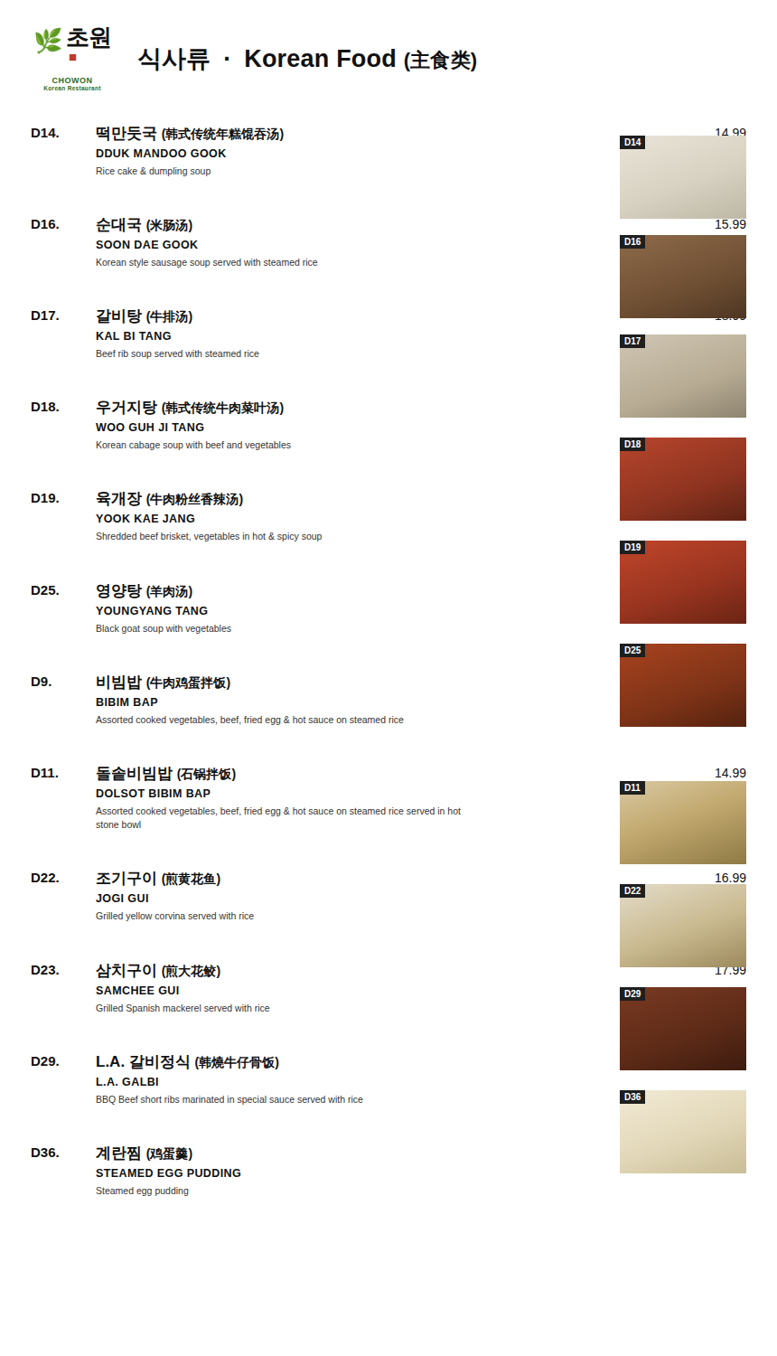🌿 초원■
CHOWONKorean Restaurant
식사류 · Korean Food (主食类)
D14.
떡만둣국 (韩式传统年糕馄吞汤)
DDUK MANDOO GOOK
Rice cake & dumpling soup
14.99
D16.
순대국 (米肠汤)
SOON DAE GOOK
Korean style sausage soup served with steamed rice
15.99
D17.
갈비탕 (牛排汤)
KAL BI TANG
Beef rib soup served with steamed rice
18.99
D18.
우거지탕 (韩式传统牛肉菜叶汤)
WOO GUH JI TANG
Korean cabage soup with beef and vegetables
14.99
D19.
육개장 (牛肉粉丝香辣汤)
YOOK KAE JANG
Shredded beef brisket, vegetables in hot & spicy soup
16.99
D25.
영양탕 (羊肉汤)
YOUNGYANG TANG
Black goat soup with vegetables
18.99
D9.
비빔밥 (牛肉鸡蛋拌饭)
BIBIM BAP
Assorted cooked vegetables, beef, fried egg & hot sauce on steamed rice
14.99
D11.
돌솥비빔밥 (石锅拌饭)
DOLSOT BIBIM BAP
Assorted cooked vegetables, beef, fried egg & hot sauce on steamed rice served in hot stone bowl
14.99
D22.
조기구이 (煎黄花鱼)
JOGI GUI
Grilled yellow corvina served with rice
16.99
D23.
삼치구이 (煎大花鲛)
SAMCHEE GUI
Grilled Spanish mackerel served with rice
17.99
D29.
L.A. 갈비정식 (韩燒牛仔骨饭)
L.A. GALBI
BBQ Beef short ribs marinated in special sauce served with rice
29.99
D36.
계란찜 (鸡蛋羹)
STEAMED EGG PUDDING
Steamed egg pudding
11.99
D14
D16
D17
D18
D19
D25
D11
D22
D29
D36